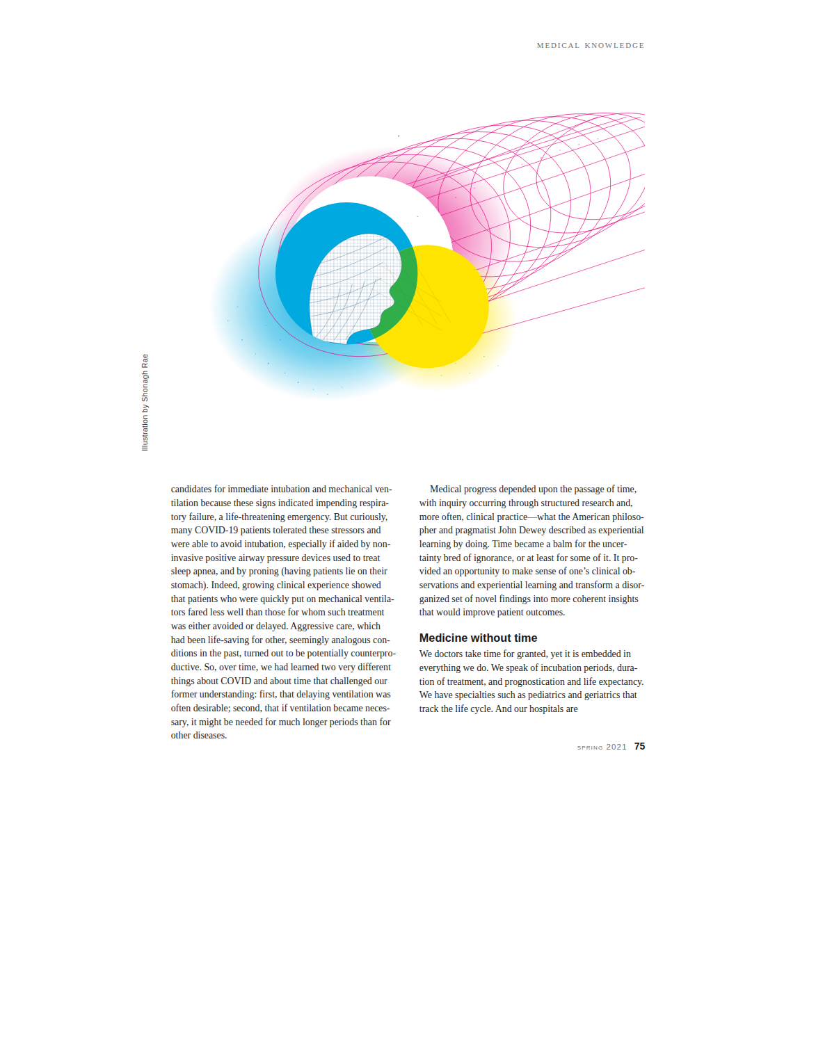medical knowledge
Illustration by Shonagh Rae
candidates for immediate intubation and mechanical ventilation because these signs indicated impending respiratory failure, a life-threatening emergency. But curiously, many COVID-19 patients tolerated these stressors and were able to avoid intubation, especially if aided by noninvasive positive airway pressure devices used to treat sleep apnea, and by proning (having patients lie on their stomach). Indeed, growing clinical experience showed that patients who were quickly put on mechanical ventilators fared less well than those for whom such treatment was either avoided or delayed. Aggressive care, which had been life-saving for other, seemingly analogous conditions in the past, turned out to be potentially counterproductive. So, over time, we had learned two very different things about COVID and about time that challenged our former understanding: first, that delaying ventilation was often desirable; second, that if ventilation became necessary, it might be needed for much longer periods than for other diseases.
Medical progress depended upon the passage of time, with inquiry occurring through structured research and, more often, clinical practice—what the American philosopher and pragmatist John Dewey described as experiential learning by doing. Time became a balm for the uncertainty bred of ignorance, or at least for some of it. It provided an opportunity to make sense of one’s clinical observations and experiential learning and transform a disorganized set of novel findings into more coherent insights that would improve patient outcomes.
Medicine without time
We doctors take time for granted, yet it is embedded in everything we do. We speak of incubation periods, duration of treatment, and prognostication and life expectancy. We have specialties such as pediatrics and geriatrics that track the life cycle. And our hospitals are
spring 2021 75